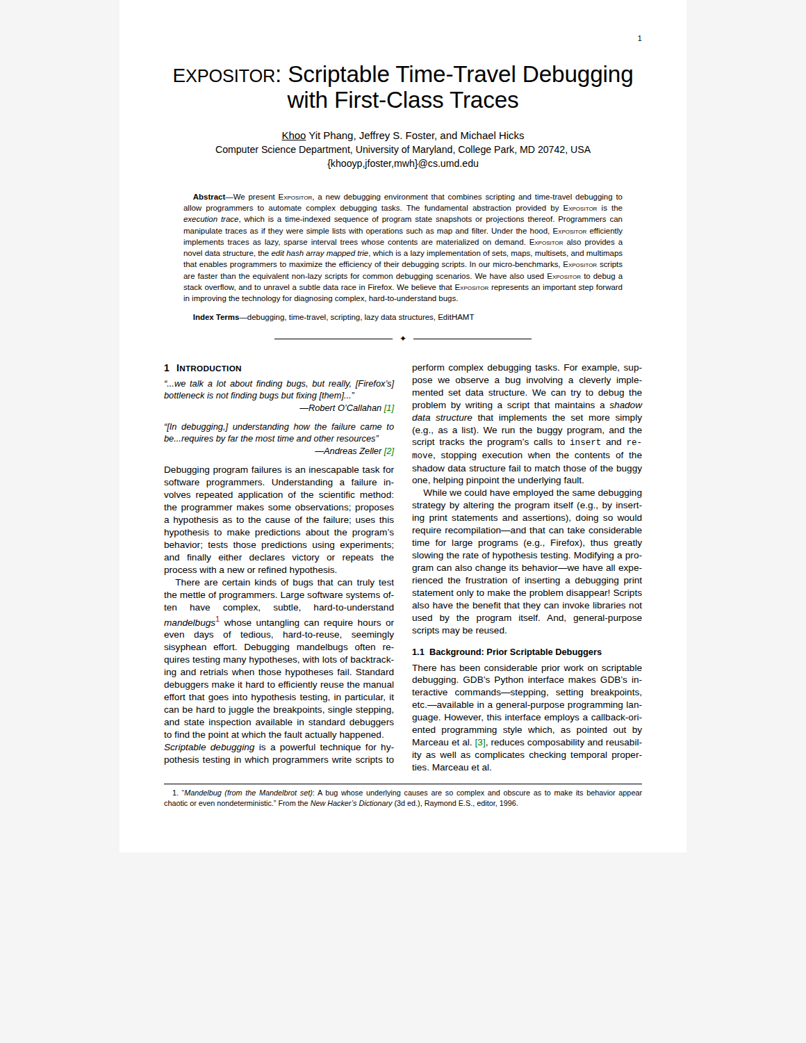1
EXPOSITOR: Scriptable Time-Travel Debugging
with First-Class Traces
Khoo Yit Phang, Jeffrey S. Foster, and Michael Hicks
Computer Science Department, University of Maryland, College Park, MD 20742, USA
{khooyp,jfoster,mwh}@cs.umd.edu
Abstract—We present Expositor, a new debugging environment that combines scripting and time-travel debugging to allow programmers to automate complex debugging tasks. The fundamental abstraction provided by Expositor is the execution trace, which is a time-indexed sequence of program state snapshots or projections thereof. Programmers can manipulate traces as if they were simple lists with operations such as map and filter. Under the hood, Expositor efficiently implements traces as lazy, sparse interval trees whose contents are materialized on demand. Expositor also provides a novel data structure, the edit hash array mapped trie, which is a lazy implementation of sets, maps, multisets, and multimaps that enables programmers to maximize the efficiency of their debugging scripts. In our micro-benchmarks, Expositor scripts are faster than the equivalent non-lazy scripts for common debugging scenarios. We have also used Expositor to debug a stack overflow, and to unravel a subtle data race in Firefox. We believe that Expositor represents an important step forward in improving the technology for diagnosing complex, hard-to-understand bugs.
Index Terms—debugging, time-travel, scripting, lazy data structures, EditHAMT
✦
1 INTRODUCTION
“...we talk a lot about finding bugs, but really, [Firefox’s] bottleneck is not finding bugs but fixing [them]...” —Robert O’Callahan [1]
“[In debugging,] understanding how the failure came to be...requires by far the most time and other resources” —Andreas Zeller [2]
Debugging program failures is an inescapable task for software programmers. Understanding a failure involves repeated application of the scientific method: the programmer makes some observations; proposes a hypothesis as to the cause of the failure; uses this hypothesis to make predictions about the program’s behavior; tests those predictions using experiments; and finally either declares victory or repeats the process with a new or refined hypothesis.
There are certain kinds of bugs that can truly test the mettle of programmers. Large software systems often have complex, subtle, hard-to-understand mandelbugs1 whose untangling can require hours or even days of tedious, hard-to-reuse, seemingly sisyphean effort. Debugging mandelbugs often requires testing many hypotheses, with lots of backtracking and retrials when those hypotheses fail. Standard debuggers make it hard to efficiently reuse the manual effort that goes into hypothesis testing, in particular, it can be hard to juggle the breakpoints, single stepping, and state inspection available in standard debuggers to find the point at which the fault actually happened.
Scriptable debugging is a powerful technique for hypothesis testing in which programmers write scripts to perform complex debugging tasks. For example, suppose we observe a bug involving a cleverly implemented set data structure. We can try to debug the problem by writing a script that maintains a shadow data structure that implements the set more simply (e.g., as a list). We run the buggy program, and the script tracks the program’s calls to insert and remove, stopping execution when the contents of the shadow data structure fail to match those of the buggy one, helping pinpoint the underlying fault.
While we could have employed the same debugging strategy by altering the program itself (e.g., by inserting print statements and assertions), doing so would require recompilation—and that can take considerable time for large programs (e.g., Firefox), thus greatly slowing the rate of hypothesis testing. Modifying a program can also change its behavior—we have all experienced the frustration of inserting a debugging print statement only to make the problem disappear! Scripts also have the benefit that they can invoke libraries not used by the program itself. And, general-purpose scripts may be reused.
1.1 Background: Prior Scriptable Debuggers
There has been considerable prior work on scriptable debugging. GDB’s Python interface makes GDB’s interactive commands—stepping, setting breakpoints, etc.—available in a general-purpose programming language. However, this interface employs a callback-oriented programming style which, as pointed out by Marceau et al. [3], reduces composability and reusability as well as complicates checking temporal properties. Marceau et al.
1. “Mandelbug (from the Mandelbrot set): A bug whose underlying causes are so complex and obscure as to make its behavior appear chaotic or even nondeterministic.” From the New Hacker’s Dictionary (3d ed.), Raymond E.S., editor, 1996.